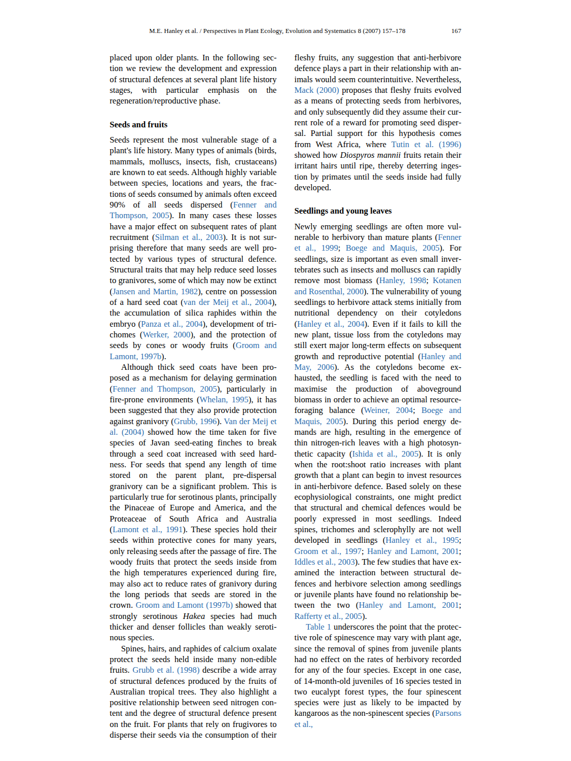M.E. Hanley et al. / Perspectives in Plant Ecology, Evolution and Systematics 8 (2007) 157–178 167
placed upon older plants. In the following section we review the development and expression of structural defences at several plant life history stages, with particular emphasis on the regeneration/reproductive phase.
Seeds and fruits
Seeds represent the most vulnerable stage of a plant's life history. Many types of animals (birds, mammals, molluscs, insects, fish, crustaceans) are known to eat seeds. Although highly variable between species, locations and years, the fractions of seeds consumed by animals often exceed 90% of all seeds dispersed (Fenner and Thompson, 2005). In many cases these losses have a major effect on subsequent rates of plant recruitment (Silman et al., 2003). It is not surprising therefore that many seeds are well protected by various types of structural defence. Structural traits that may help reduce seed losses to granivores, some of which may now be extinct (Jansen and Martin, 1982), centre on possession of a hard seed coat (van der Meij et al., 2004), the accumulation of silica raphides within the embryo (Panza et al., 2004), development of trichomes (Werker, 2000), and the protection of seeds by cones or woody fruits (Groom and Lamont, 1997b).
Although thick seed coats have been proposed as a mechanism for delaying germination (Fenner and Thompson, 2005), particularly in fire-prone environments (Whelan, 1995), it has been suggested that they also provide protection against granivory (Grubb, 1996). Van der Meij et al. (2004) showed how the time taken for five species of Javan seed-eating finches to break through a seed coat increased with seed hardness. For seeds that spend any length of time stored on the parent plant, pre-dispersal granivory can be a significant problem. This is particularly true for serotinous plants, principally the Pinaceae of Europe and America, and the Proteaceae of South Africa and Australia (Lamont et al., 1991). These species hold their seeds within protective cones for many years, only releasing seeds after the passage of fire. The woody fruits that protect the seeds inside from the high temperatures experienced during fire, may also act to reduce rates of granivory during the long periods that seeds are stored in the crown. Groom and Lamont (1997b) showed that strongly serotinous Hakea species had much thicker and denser follicles than weakly serotinous species.
Spines, hairs, and raphides of calcium oxalate protect the seeds held inside many non-edible fruits. Grubb et al. (1998) describe a wide array of structural defences produced by the fruits of Australian tropical trees. They also highlight a positive relationship between seed nitrogen content and the degree of structural defence present on the fruit. For plants that rely on frugivores to disperse their seeds via the consumption of their fleshy fruits, any suggestion that anti-herbivore defence plays a part in their relationship with animals would seem counterintuitive. Nevertheless, Mack (2000) proposes that fleshy fruits evolved as a means of protecting seeds from herbivores, and only subsequently did they assume their current role of a reward for promoting seed dispersal. Partial support for this hypothesis comes from West Africa, where Tutin et al. (1996) showed how Diospyros mannii fruits retain their irritant hairs until ripe, thereby deterring ingestion by primates until the seeds inside had fully developed.
Seedlings and young leaves
Newly emerging seedlings are often more vulnerable to herbivory than mature plants (Fenner et al., 1999; Boege and Maquis, 2005). For seedlings, size is important as even small invertebrates such as insects and molluscs can rapidly remove most biomass (Hanley, 1998; Kotanen and Rosenthal, 2000). The vulnerability of young seedlings to herbivore attack stems initially from nutritional dependency on their cotyledons (Hanley et al., 2004). Even if it fails to kill the new plant, tissue loss from the cotyledons may still exert major long-term effects on subsequent growth and reproductive potential (Hanley and May, 2006). As the cotyledons become exhausted, the seedling is faced with the need to maximise the production of aboveground biomass in order to achieve an optimal resource-foraging balance (Weiner, 2004; Boege and Maquis, 2005). During this period energy demands are high, resulting in the emergence of thin nitrogen-rich leaves with a high photosynthetic capacity (Ishida et al., 2005). It is only when the root:shoot ratio increases with plant growth that a plant can begin to invest resources in anti-herbivore defence. Based solely on these ecophysiological constraints, one might predict that structural and chemical defences would be poorly expressed in most seedlings. Indeed spines, trichomes and sclerophylly are not well developed in seedlings (Hanley et al., 1995; Groom et al., 1997; Hanley and Lamont, 2001; Iddles et al., 2003). The few studies that have examined the interaction between structural defences and herbivore selection among seedlings or juvenile plants have found no relationship between the two (Hanley and Lamont, 2001; Rafferty et al., 2005).
Table 1 underscores the point that the protective role of spinescence may vary with plant age, since the removal of spines from juvenile plants had no effect on the rates of herbivory recorded for any of the four species. Except in one case, of 14-month-old juveniles of 16 species tested in two eucalypt forest types, the four spinescent species were just as likely to be impacted by kangaroos as the non-spinescent species (Parsons et al.,